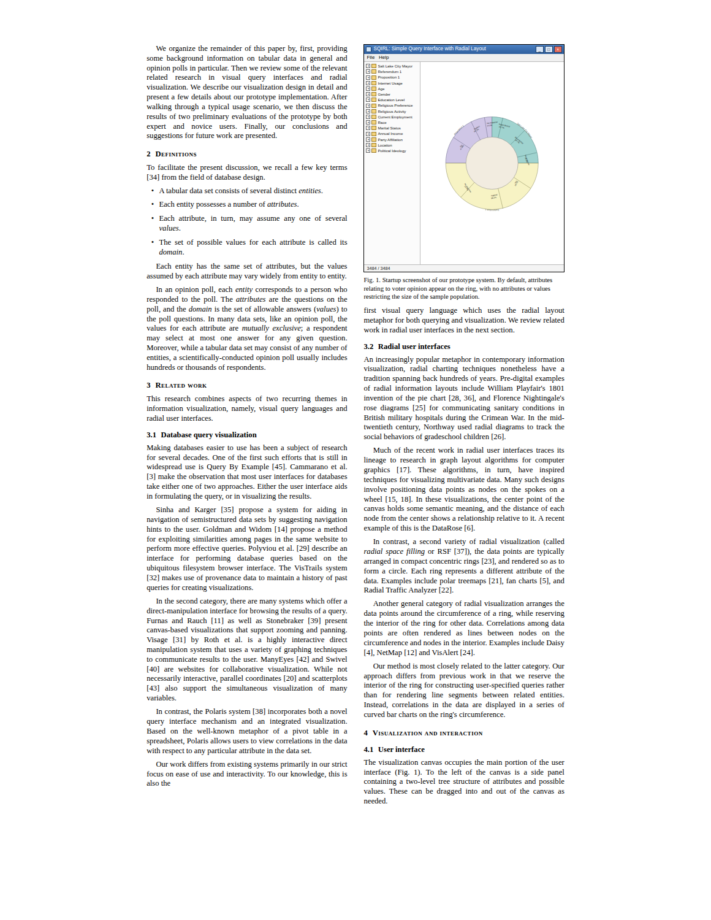We organize the remainder of this paper by, first, providing some background information on tabular data in general and opinion polls in particular. Then we review some of the relevant related research in visual query interfaces and radial visualization. We describe our visualization design in detail and present a few details about our prototype implementation. After walking through a typical usage scenario, we then discuss the results of two preliminary evaluations of the prototype by both expert and novice users. Finally, our conclusions and suggestions for future work are presented.
2 Definitions
To facilitate the present discussion, we recall a few key terms [34] from the field of database design.
A tabular data set consists of several distinct entities.
Each entity possesses a number of attributes.
Each attribute, in turn, may assume any one of several values.
The set of possible values for each attribute is called its domain.
Each entity has the same set of attributes, but the values assumed by each attribute may vary widely from entity to entity.
In an opinion poll, each entity corresponds to a person who responded to the poll. The attributes are the questions on the poll, and the domain is the set of allowable answers (values) to the poll questions. In many data sets, like an opinion poll, the values for each attribute are mutually exclusive; a respondent may select at most one answer for any given question. Moreover, while a tabular data set may consist of any number of entities, a scientifically-conducted opinion poll usually includes hundreds or thousands of respondents.
3 Related work
This research combines aspects of two recurring themes in information visualization, namely, visual query languages and radial user interfaces.
3.1 Database query visualization
Making databases easier to use has been a subject of research for several decades. One of the first such efforts that is still in widespread use is Query By Example [45]. Cammarano et al. [3] make the observation that most user interfaces for databases take either one of two approaches. Either the user interface aids in formulating the query, or in visualizing the results.
Sinha and Karger [35] propose a system for aiding in navigation of semistructured data sets by suggesting navigation hints to the user. Goldman and Widom [14] propose a method for exploiting similarities among pages in the same website to perform more effective queries. Polyviou et al. [29] describe an interface for performing database queries based on the ubiquitous filesystem browser interface. The VisTrails system [32] makes use of provenance data to maintain a history of past queries for creating visualizations.
In the second category, there are many systems which offer a direct-manipulation interface for browsing the results of a query. Furnas and Rauch [11] as well as Stonebraker [39] present canvas-based visualizations that support zooming and panning. Visage [31] by Roth et al. is a highly interactive direct manipulation system that uses a variety of graphing techniques to communicate results to the user. ManyEyes [42] and Swivel [40] are websites for collaborative visualization. While not necessarily interactive, parallel coordinates [20] and scatterplots [43] also support the simultaneous visualization of many variables.
In contrast, the Polaris system [38] incorporates both a novel query interface mechanism and an integrated visualization. Based on the well-known metaphor of a pivot table in a spreadsheet, Polaris allows users to view correlations in the data with respect to any particular attribute in the data set.
Our work differs from existing systems primarily in our strict focus on ease of use and interactivity. To our knowledge, this is also the
SQIRL: Simple Query Interface with Radial Layout
_ □ ×
File Help
+ Salt Lake City Mayor
+ Referendum 1
+ Proposition 1
+ Internet Usage
+ Age
+ Gender
+ Education Level
+ Religious Preference
+ Religious Activity
+ Current Employment
+ Race
+ Marital Status
+ Annual Income
+ Party Affiliation
+ Location
+ Political Ideology
Proposition 1 Salt Lake City Mayor Referendum 1 For 47.8% Against 38.2% No response 14.0% Ralph Becker 40.1% Dave Buhler 29.7% No response 30.2% Yes 34.1% Against 38.2% No response 27.7%
3484 / 3484
Fig. 1. Startup screenshot of our prototype system. By default, attributes relating to voter opinion appear on the ring, with no attributes or values restricting the size of the sample population.
first visual query language which uses the radial layout metaphor for both querying and visualization. We review related work in radial user interfaces in the next section.
3.2 Radial user interfaces
An increasingly popular metaphor in contemporary information visualization, radial charting techniques nonetheless have a tradition spanning back hundreds of years. Pre-digital examples of radial information layouts include William Playfair's 1801 invention of the pie chart [28, 36], and Florence Nightingale's rose diagrams [25] for communicating sanitary conditions in British military hospitals during the Crimean War. In the mid-twentieth century, Northway used radial diagrams to track the social behaviors of gradeschool children [26].
Much of the recent work in radial user interfaces traces its lineage to research in graph layout algorithms for computer graphics [17]. These algorithms, in turn, have inspired techniques for visualizing multivariate data. Many such designs involve positioning data points as nodes on the spokes on a wheel [15, 18]. In these visualizations, the center point of the canvas holds some semantic meaning, and the distance of each node from the center shows a relationship relative to it. A recent example of this is the DataRose [6].
In contrast, a second variety of radial visualization (called radial space filling or RSF [37]), the data points are typically arranged in compact concentric rings [23], and rendered so as to form a circle. Each ring represents a different attribute of the data. Examples include polar treemaps [21], fan charts [5], and Radial Traffic Analyzer [22].
Another general category of radial visualization arranges the data points around the circumference of a ring, while reserving the interior of the ring for other data. Correlations among data points are often rendered as lines between nodes on the circumference and nodes in the interior. Examples include Daisy [4], NetMap [12] and VisAlert [24].
Our method is most closely related to the latter category. Our approach differs from previous work in that we reserve the interior of the ring for constructing user-specified queries rather than for rendering line segments between related entities. Instead, correlations in the data are displayed in a series of curved bar charts on the ring's circumference.
4 Visualization and interaction
4.1 User interface
The visualization canvas occupies the main portion of the user interface (Fig. 1). To the left of the canvas is a side panel containing a two-level tree structure of attributes and possible values. These can be dragged into and out of the canvas as needed.